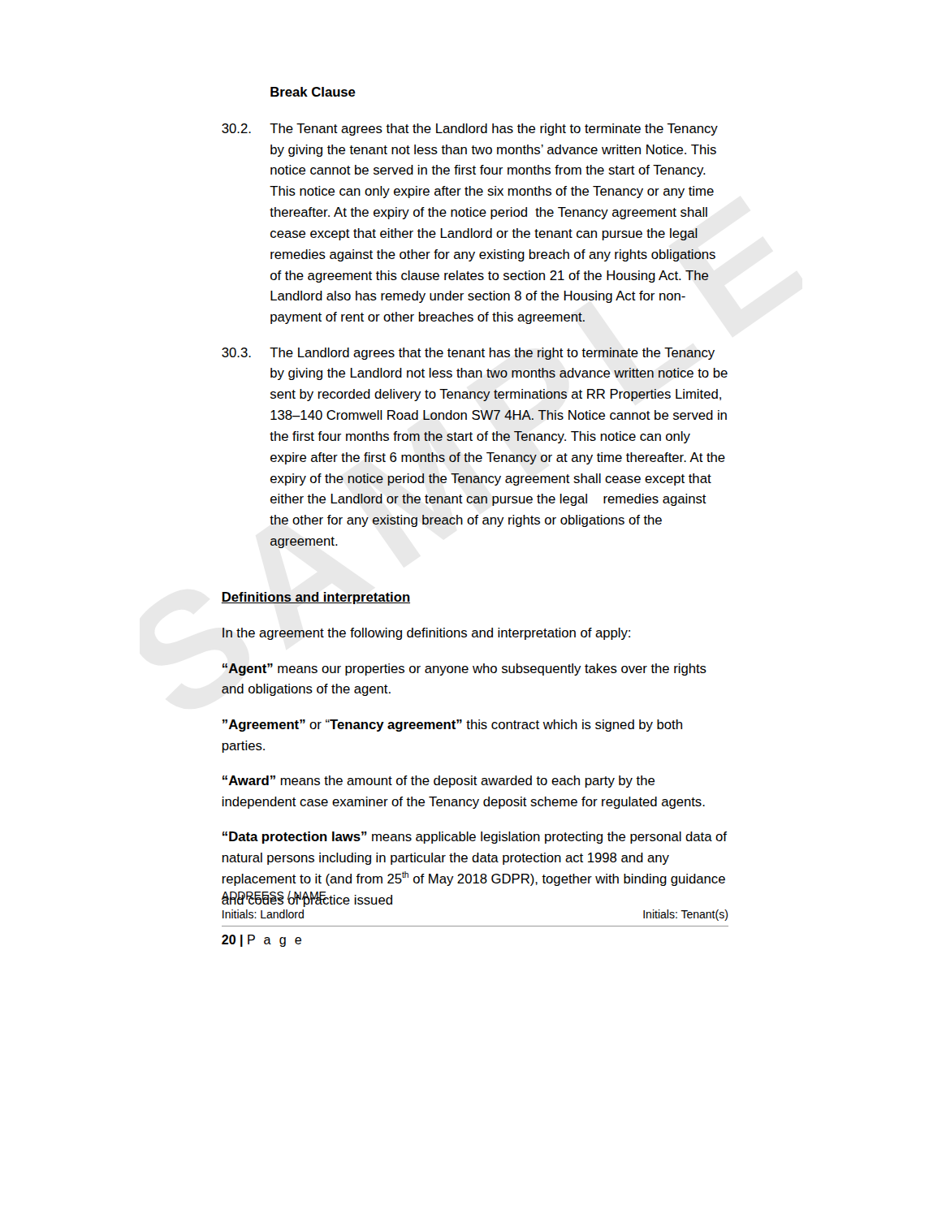SAMPLE
Break Clause
30.2.
The Tenant agrees that the Landlord has the right to terminate the Tenancy by giving the tenant not less than two months’ advance written Notice. This notice cannot be served in the first four months from the start of Tenancy. This notice can only expire after the six months of the Tenancy or any time thereafter. At the expiry of the notice period the Tenancy agreement shall cease except that either the Landlord or the tenant can pursue the legal remedies against the other for any existing breach of any rights obligations of the agreement this clause relates to section 21 of the Housing Act. The Landlord also has remedy under section 8 of the Housing Act for non-payment of rent or other breaches of this agreement.
30.3.
The Landlord agrees that the tenant has the right to terminate the Tenancy by giving the Landlord not less than two months advance written notice to be sent by recorded delivery to Tenancy terminations at RR Properties Limited, 138–140 Cromwell Road London SW7 4HA. This Notice cannot be served in the first four months from the start of the Tenancy. This notice can only expire after the first 6 months of the Tenancy or at any time thereafter. At the expiry of the notice period the Tenancy agreement shall cease except that either the Landlord or the tenant can pursue the legal remedies against the other for any existing breach of any rights or obligations of the agreement.
Definitions and interpretation
In the agreement the following definitions and interpretation of apply:
“Agent” means our properties or anyone who subsequently takes over the rights and obligations of the agent.
”Agreement” or “Tenancy agreement” this contract which is signed by both parties.
“Award” means the amount of the deposit awarded to each party by the independent case examiner of the Tenancy deposit scheme for regulated agents.
“Data protection laws” means applicable legislation protecting the personal data of natural persons including in particular the data protection act 1998 and any replacement to it (and from 25th of May 2018 GDPR), together with binding guidance and codes of practice issued
ADDREESS / NAME
Initials: Landlord Initials: Tenant(s)
20 | P a g e